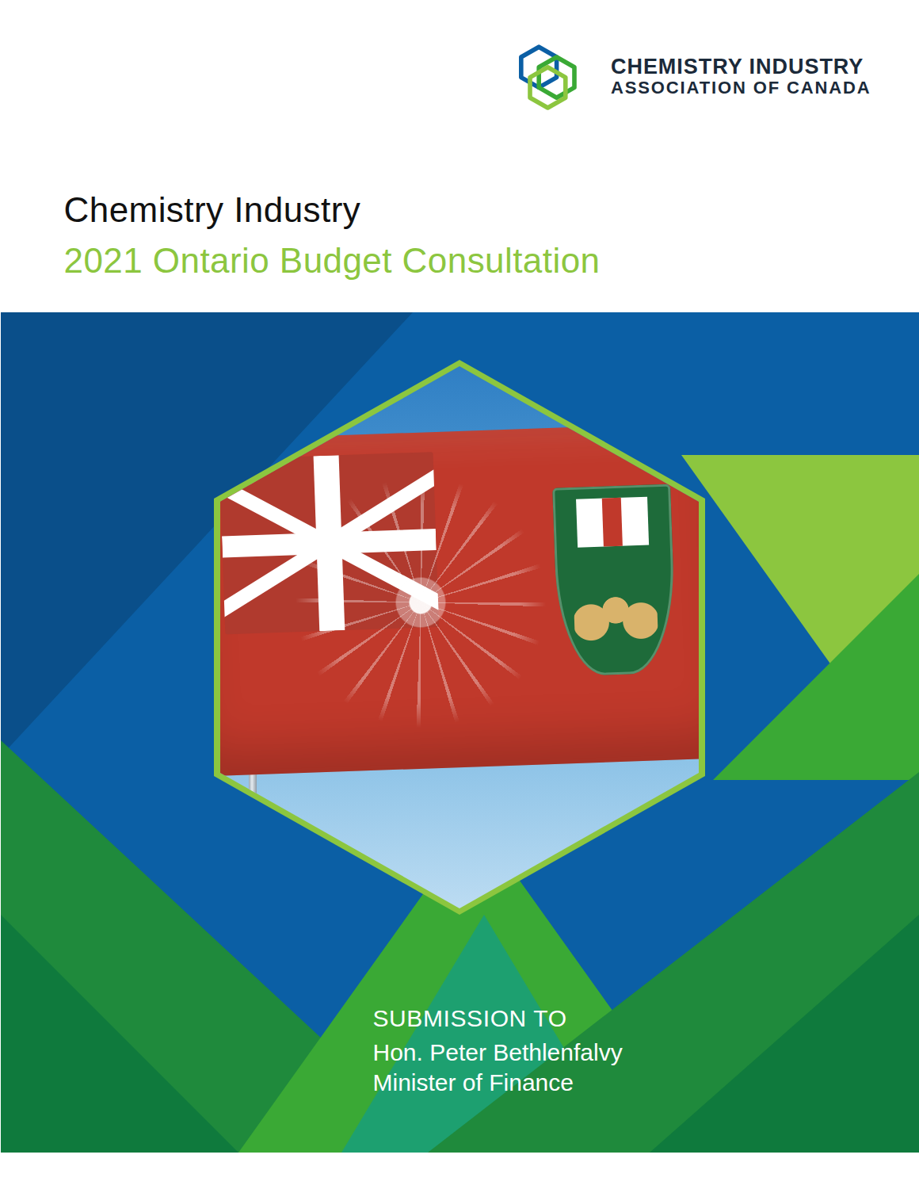CHEMISTRY INDUSTRY ASSOCIATION OF CANADA
Chemistry Industry
2021 Ontario Budget Consultation
SUBMISSION TO
Hon. Peter Bethlenfalvy
Minister of Finance